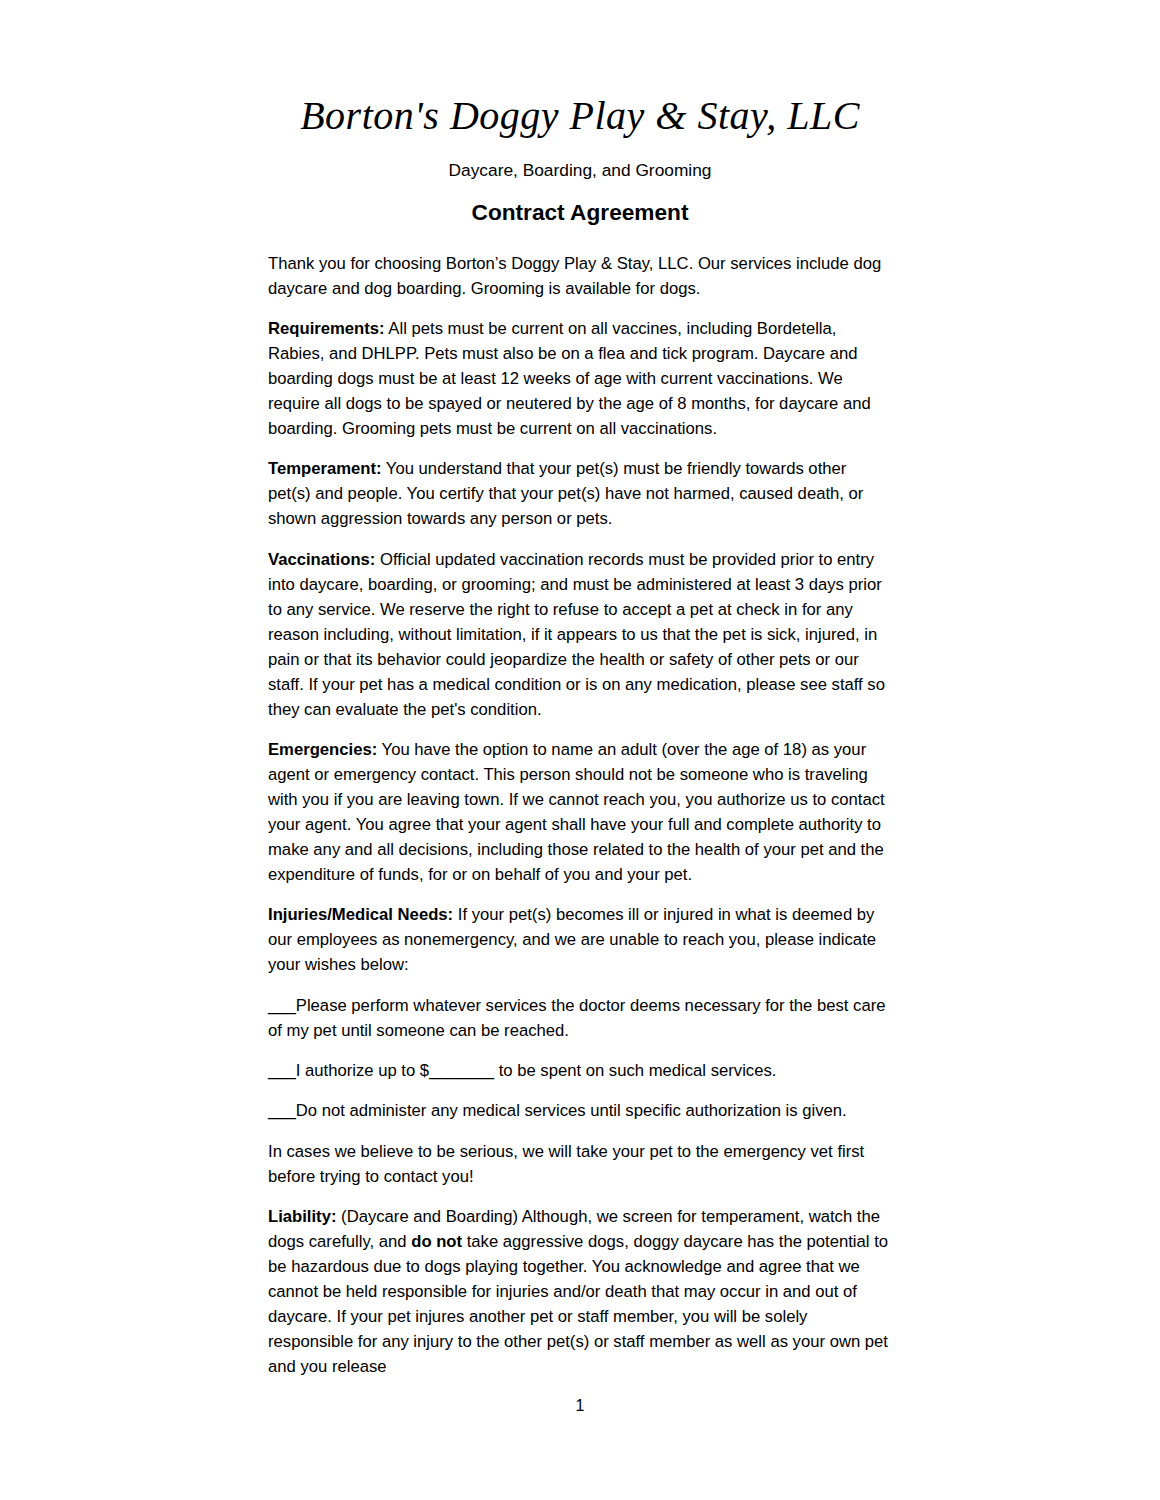Borton's Doggy Play & Stay, LLC
Daycare, Boarding, and Grooming
Contract Agreement
Thank you for choosing Borton’s Doggy Play & Stay, LLC. Our services include dog daycare and dog boarding. Grooming is available for dogs.
Requirements: All pets must be current on all vaccines, including Bordetella, Rabies, and DHLPP. Pets must also be on a flea and tick program. Daycare and boarding dogs must be at least 12 weeks of age with current vaccinations. We require all dogs to be spayed or neutered by the age of 8 months, for daycare and boarding. Grooming pets must be current on all vaccinations.
Temperament: You understand that your pet(s) must be friendly towards other pet(s) and people. You certify that your pet(s) have not harmed, caused death, or shown aggression towards any person or pets.
Vaccinations: Official updated vaccination records must be provided prior to entry into daycare, boarding, or grooming; and must be administered at least 3 days prior to any service. We reserve the right to refuse to accept a pet at check in for any reason including, without limitation, if it appears to us that the pet is sick, injured, in pain or that its behavior could jeopardize the health or safety of other pets or our staff. If your pet has a medical condition or is on any medication, please see staff so they can evaluate the pet's condition.
Emergencies: You have the option to name an adult (over the age of 18) as your agent or emergency contact. This person should not be someone who is traveling with you if you are leaving town. If we cannot reach you, you authorize us to contact your agent. You agree that your agent shall have your full and complete authority to make any and all decisions, including those related to the health of your pet and the expenditure of funds, for or on behalf of you and your pet.
Injuries/Medical Needs: If your pet(s) becomes ill or injured in what is deemed by our employees as nonemergency, and we are unable to reach you, please indicate your wishes below:
___Please perform whatever services the doctor deems necessary for the best care of my pet until someone can be reached.
___I authorize up to $_______ to be spent on such medical services.
___Do not administer any medical services until specific authorization is given.
In cases we believe to be serious, we will take your pet to the emergency vet first before trying to contact you!
Liability: (Daycare and Boarding) Although, we screen for temperament, watch the dogs carefully, and do not take aggressive dogs, doggy daycare has the potential to be hazardous due to dogs playing together. You acknowledge and agree that we cannot be held responsible for injuries and/or death that may occur in and out of daycare. If your pet injures another pet or staff member, you will be solely responsible for any injury to the other pet(s) or staff member as well as your own pet and you release
1